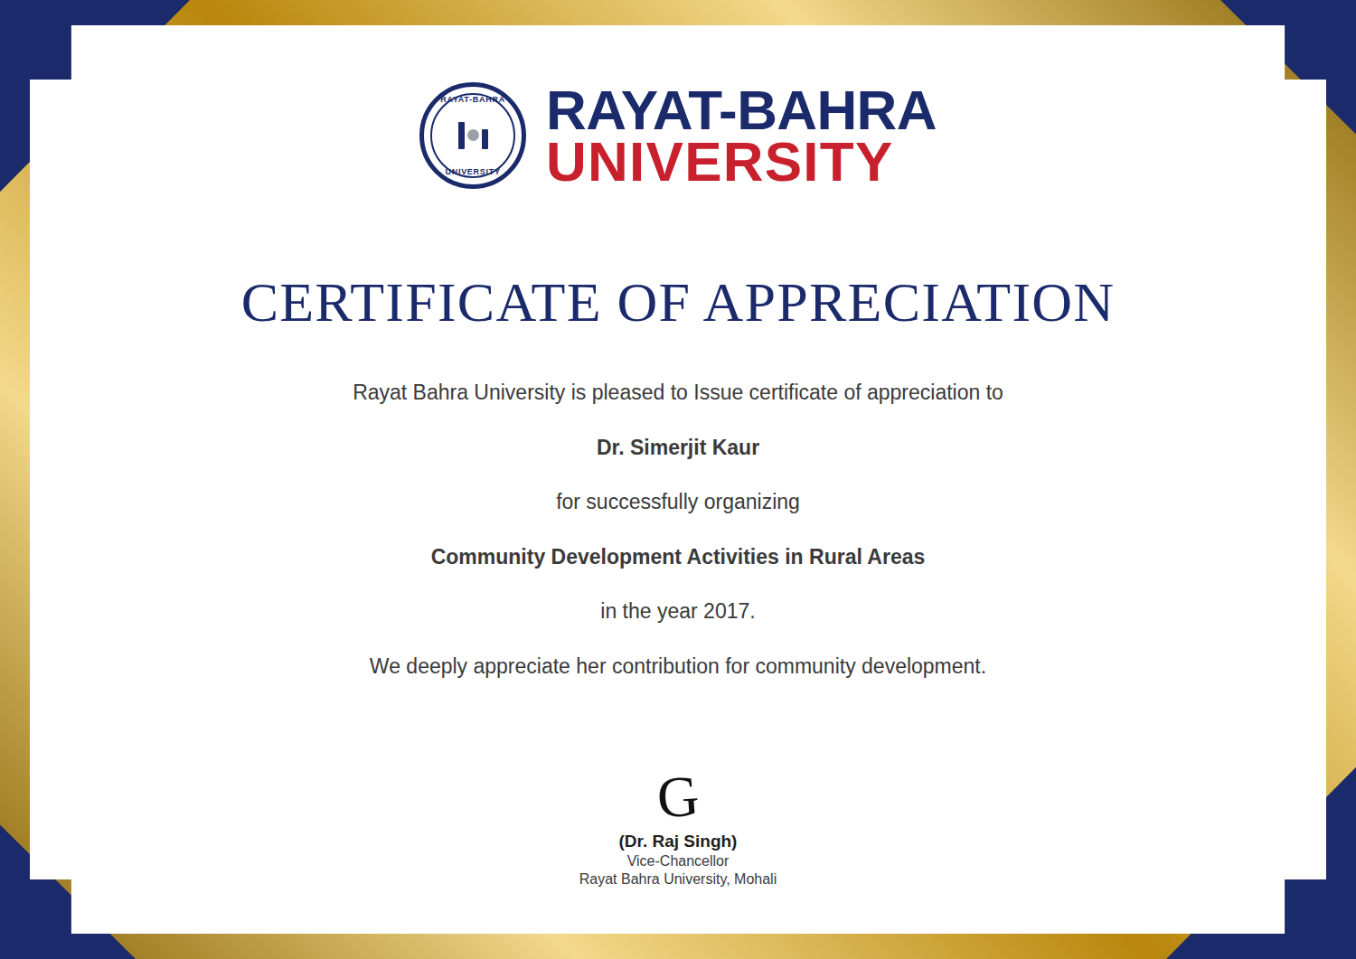RAYAT-BAHRA UNIVERSITY
RAYAT-BAHRA UNIVERSITY
Certificate of Appreciation
Rayat Bahra University is pleased to Issue certificate of appreciation to
Dr. Simerjit Kaur
for successfully organizing
Community Development Activities in Rural Areas
in the year 2017.
We deeply appreciate her contribution for community development.
G
(Dr. Raj Singh)
Vice-Chancellor
Rayat Bahra University, Mohali